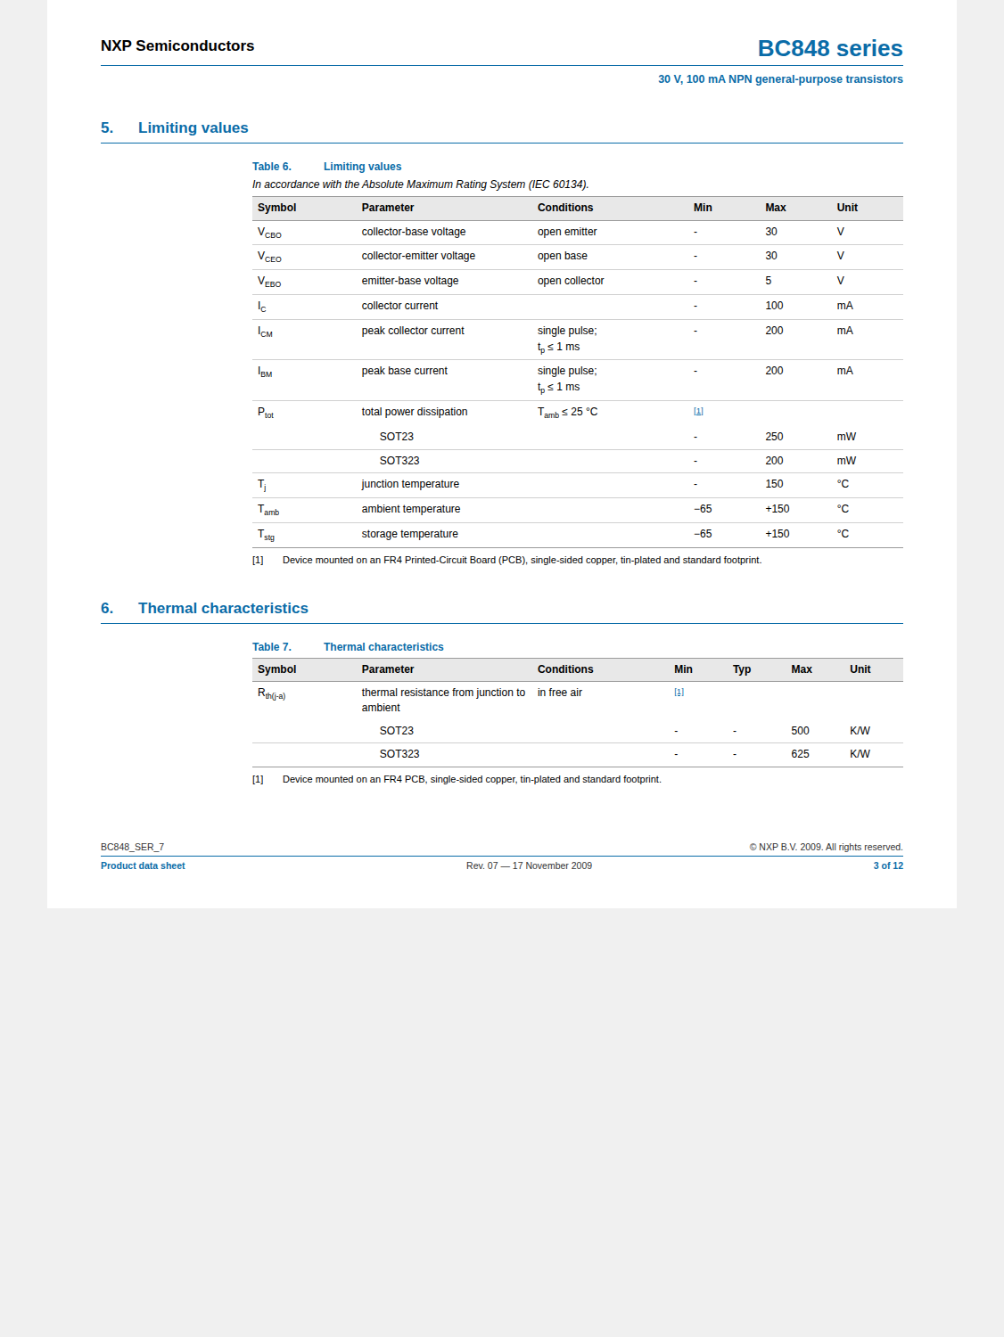NXP Semiconductors
BC848 series
30 V, 100 mA NPN general-purpose transistors
5. Limiting values
Table 6. Limiting values
In accordance with the Absolute Maximum Rating System (IEC 60134).
| Symbol | Parameter | Conditions | Min | Max | Unit |
| --- | --- | --- | --- | --- | --- |
| V CBO | collector-base voltage | open emitter | - | 30 | V |
| V CEO | collector-emitter voltage | open base | - | 30 | V |
| V EBO | emitter-base voltage | open collector | - | 5 | V |
| I C | collector current | | - | 100 | mA |
| I CM | peak collector current | single pulse; t p ≤ 1 ms | - | 200 | mA |
| I BM | peak base current | single pulse; t p ≤ 1 ms | - | 200 | mA |
| P tot | total power dissipation | T amb ≤ 25 °C | [1] |
| | SOT23 | | - | 250 | mW |
| | SOT323 | | - | 200 | mW |
| T j | junction temperature | | - | 150 | °C |
| T amb | ambient temperature | | −65 | +150 | °C |
| T stg | storage temperature | | −65 | +150 | °C |
[1] Device mounted on an FR4 Printed-Circuit Board (PCB), single-sided copper, tin-plated and standard footprint.
6. Thermal characteristics
Table 7. Thermal characteristics
| Symbol | Parameter | Conditions | Min | Typ | Max | Unit |
| --- | --- | --- | --- | --- | --- | --- |
| R th(j-a) | thermal resistance from junction to ambient | in free air | [1] |
| | SOT23 | | - | - | 500 | K/W |
| | SOT323 | | - | - | 625 | K/W |
[1] Device mounted on an FR4 PCB, single-sided copper, tin-plated and standard footprint.
BC848_SER_7 © NXP B.V. 2009. All rights reserved.
Product data sheet Rev. 07 — 17 November 2009 3 of 12